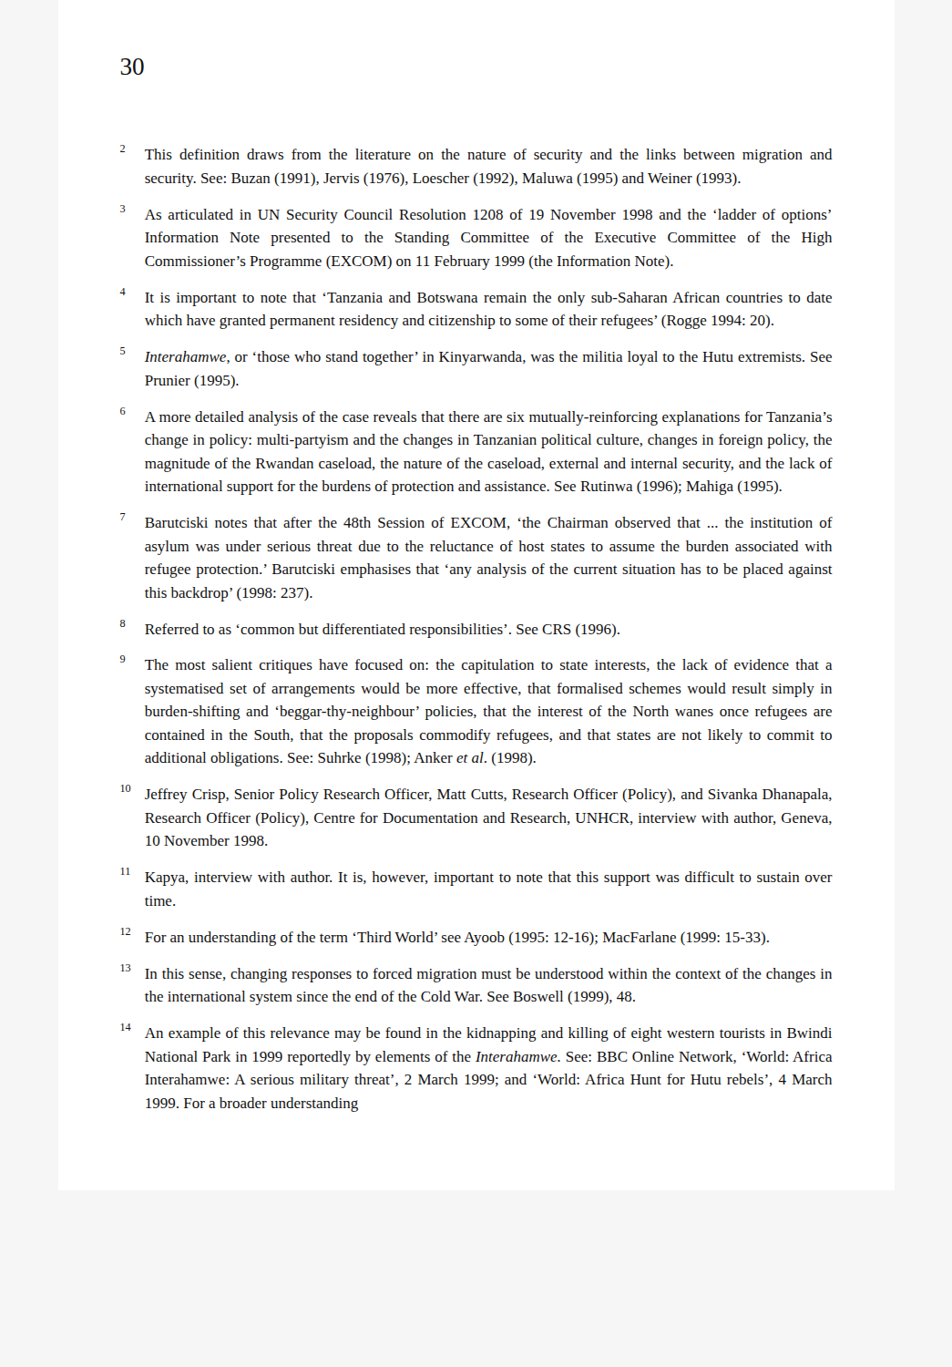30
2 This definition draws from the literature on the nature of security and the links between migration and security. See: Buzan (1991), Jervis (1976), Loescher (1992), Maluwa (1995) and Weiner (1993).
3 As articulated in UN Security Council Resolution 1208 of 19 November 1998 and the ‘ladder of options’ Information Note presented to the Standing Committee of the Executive Committee of the High Commissioner’s Programme (EXCOM) on 11 February 1999 (the Information Note).
4 It is important to note that ‘Tanzania and Botswana remain the only sub-Saharan African countries to date which have granted permanent residency and citizenship to some of their refugees’ (Rogge 1994: 20).
5 Interahamwe, or ‘those who stand together’ in Kinyarwanda, was the militia loyal to the Hutu extremists. See Prunier (1995).
6 A more detailed analysis of the case reveals that there are six mutually-reinforcing explanations for Tanzania’s change in policy: multi-partyism and the changes in Tanzanian political culture, changes in foreign policy, the magnitude of the Rwandan caseload, the nature of the caseload, external and internal security, and the lack of international support for the burdens of protection and assistance. See Rutinwa (1996); Mahiga (1995).
7 Barutciski notes that after the 48th Session of EXCOM, ‘the Chairman observed that ... the institution of asylum was under serious threat due to the reluctance of host states to assume the burden associated with refugee protection.’ Barutciski emphasises that ‘any analysis of the current situation has to be placed against this backdrop’ (1998: 237).
8 Referred to as ‘common but differentiated responsibilities’. See CRS (1996).
9 The most salient critiques have focused on: the capitulation to state interests, the lack of evidence that a systematised set of arrangements would be more effective, that formalised schemes would result simply in burden-shifting and ‘beggar-thy-neighbour’ policies, that the interest of the North wanes once refugees are contained in the South, that the proposals commodify refugees, and that states are not likely to commit to additional obligations. See: Suhrke (1998); Anker et al. (1998).
10 Jeffrey Crisp, Senior Policy Research Officer, Matt Cutts, Research Officer (Policy), and Sivanka Dhanapala, Research Officer (Policy), Centre for Documentation and Research, UNHCR, interview with author, Geneva, 10 November 1998.
11 Kapya, interview with author. It is, however, important to note that this support was difficult to sustain over time.
12 For an understanding of the term ‘Third World’ see Ayoob (1995: 12-16); MacFarlane (1999: 15-33).
13 In this sense, changing responses to forced migration must be understood within the context of the changes in the international system since the end of the Cold War. See Boswell (1999), 48.
14 An example of this relevance may be found in the kidnapping and killing of eight western tourists in Bwindi National Park in 1999 reportedly by elements of the Interahamwe. See: BBC Online Network, ‘World: Africa Interahamwe: A serious military threat’, 2 March 1999; and ‘World: Africa Hunt for Hutu rebels’, 4 March 1999. For a broader understanding